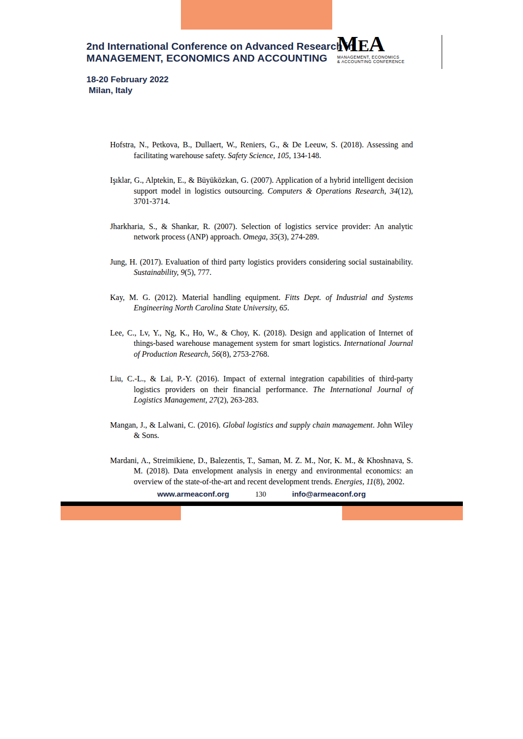2nd International Conference on Advanced Research in
MANAGEMENT, ECONOMICS AND ACCOUNTING
18-20 February 2022
Milan, Italy
MEA
MANAGEMENT, ECONOMICS
& ACCOUNTING CONFERENCE
Hofstra, N., Petkova, B., Dullaert, W., Reniers, G., & De Leeuw, S. (2018). Assessing and facilitating warehouse safety. Safety Science, 105, 134-148.
Işıklar, G., Alptekin, E., & Büyüközkan, G. (2007). Application of a hybrid intelligent decision support model in logistics outsourcing. Computers & Operations Research, 34(12), 3701-3714.
Jharkharia, S., & Shankar, R. (2007). Selection of logistics service provider: An analytic network process (ANP) approach. Omega, 35(3), 274-289.
Jung, H. (2017). Evaluation of third party logistics providers considering social sustainability. Sustainability, 9(5), 777.
Kay, M. G. (2012). Material handling equipment. Fitts Dept. of Industrial and Systems Engineering North Carolina State University, 65.
Lee, C., Lv, Y., Ng, K., Ho, W., & Choy, K. (2018). Design and application of Internet of things-based warehouse management system for smart logistics. International Journal of Production Research, 56(8), 2753-2768.
Liu, C.-L., & Lai, P.-Y. (2016). Impact of external integration capabilities of third-party logistics providers on their financial performance. The International Journal of Logistics Management, 27(2), 263-283.
Mangan, J., & Lalwani, C. (2016). Global logistics and supply chain management. John Wiley & Sons.
Mardani, A., Streimikiene, D., Balezentis, T., Saman, M. Z. M., Nor, K. M., & Khoshnava, S. M. (2018). Data envelopment analysis in energy and environmental economics: an overview of the state-of-the-art and recent development trends. Energies, 11(8), 2002.
www.armeaconf.org 130 info@armeaconf.org